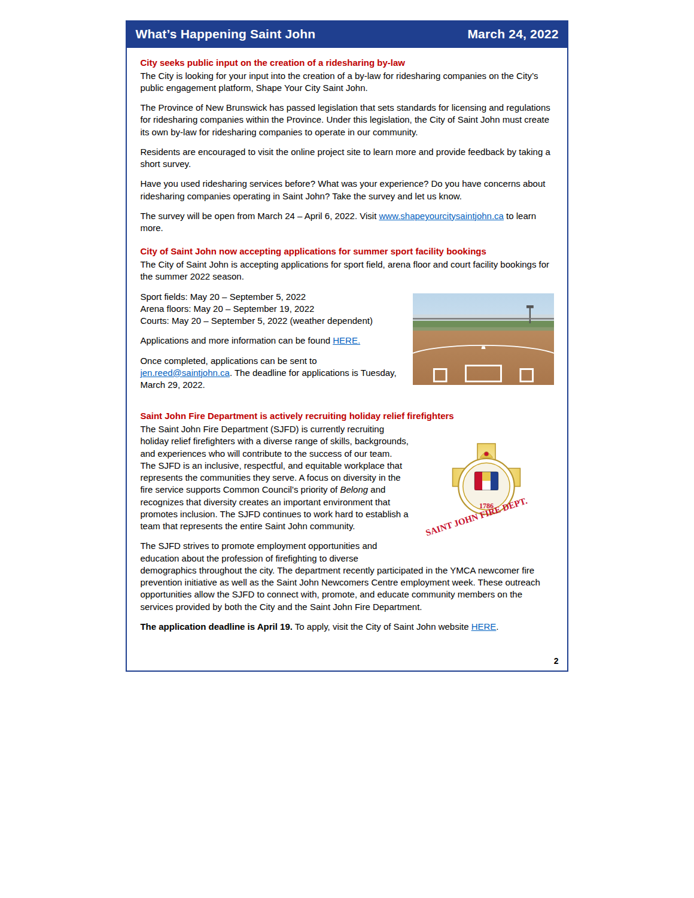What’s Happening Saint John March 24, 2022
City seeks public input on the creation of a ridesharing by-law
The City is looking for your input into the creation of a by-law for ridesharing companies on the City’s public engagement platform, Shape Your City Saint John.
The Province of New Brunswick has passed legislation that sets standards for licensing and regulations for ridesharing companies within the Province. Under this legislation, the City of Saint John must create its own by-law for ridesharing companies to operate in our community.
Residents are encouraged to visit the online project site to learn more and provide feedback by taking a short survey.
Have you used ridesharing services before? What was your experience? Do you have concerns about ridesharing companies operating in Saint John? Take the survey and let us know.
The survey will be open from March 24 – April 6, 2022. Visit www.shapeyourcitysaintjohn.ca to learn more.
City of Saint John now accepting applications for summer sport facility bookings
The City of Saint John is accepting applications for sport field, arena floor and court facility bookings for the summer 2022 season.
Sport fields: May 20 – September 5, 2022
Arena floors: May 20 – September 19, 2022
Courts: May 20 – September 5, 2022 (weather dependent)
Applications and more information can be found HERE.
Once completed, applications can be sent to jen.reed@saintjohn.ca. The deadline for applications is Tuesday, March 29, 2022.
Saint John Fire Department is actively recruiting holiday relief firefighters
The Saint John Fire Department (SJFD) is currently recruiting holiday relief firefighters with a diverse range of skills, backgrounds, and experiences who will contribute to the success of our team. The SJFD is an inclusive, respectful, and equitable workplace that represents the communities they serve. A focus on diversity in the fire service supports Common Council’s priority of Belong and recognizes that diversity creates an important environment that promotes inclusion. The SJFD continues to work hard to establish a team that represents the entire Saint John community.
The SJFD strives to promote employment opportunities and education about the profession of firefighting to diverse demographics throughout the city. The department recently participated in the YMCA newcomer fire prevention initiative as well as the Saint John Newcomers Centre employment week. These outreach opportunities allow the SJFD to connect with, promote, and educate community members on the services provided by both the City and the Saint John Fire Department.
The application deadline is April 19. To apply, visit the City of Saint John website HERE.
2